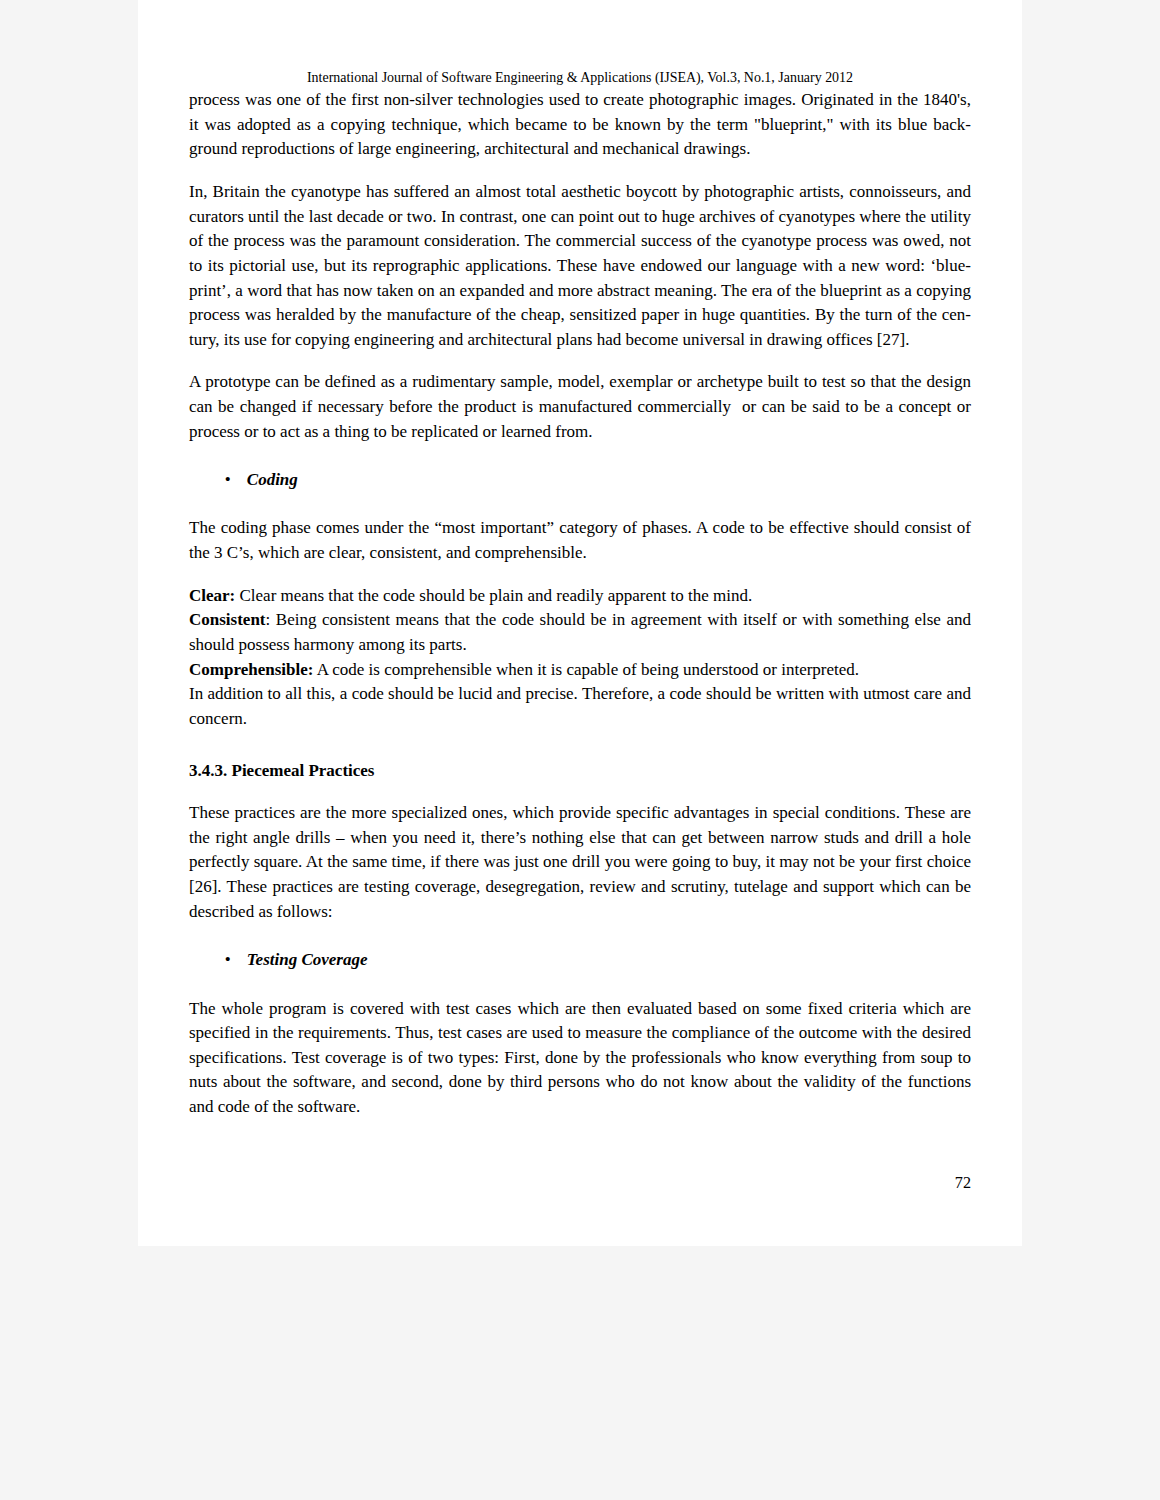International Journal of Software Engineering & Applications (IJSEA), Vol.3, No.1, January 2012
process was one of the first non-silver technologies used to create photographic images. Originated in the 1840's, it was adopted as a copying technique, which became to be known by the term "blueprint," with its blue background reproductions of large engineering, architectural and mechanical drawings.
In, Britain the cyanotype has suffered an almost total aesthetic boycott by photographic artists, connoisseurs, and curators until the last decade or two. In contrast, one can point out to huge archives of cyanotypes where the utility of the process was the paramount consideration. The commercial success of the cyanotype process was owed, not to its pictorial use, but its reprographic applications. These have endowed our language with a new word: ‘blueprint’, a word that has now taken on an expanded and more abstract meaning. The era of the blueprint as a copying process was heralded by the manufacture of the cheap, sensitized paper in huge quantities. By the turn of the century, its use for copying engineering and architectural plans had become universal in drawing offices [27].
A prototype can be defined as a rudimentary sample, model, exemplar or archetype built to test so that the design can be changed if necessary before the product is manufactured commercially or can be said to be a concept or process or to act as a thing to be replicated or learned from.
Coding
The coding phase comes under the “most important” category of phases. A code to be effective should consist of the 3 C’s, which are clear, consistent, and comprehensible.
Clear: Clear means that the code should be plain and readily apparent to the mind.
Consistent: Being consistent means that the code should be in agreement with itself or with something else and should possess harmony among its parts.
Comprehensible: A code is comprehensible when it is capable of being understood or interpreted.
In addition to all this, a code should be lucid and precise. Therefore, a code should be written with utmost care and concern.
3.4.3. Piecemeal Practices
These practices are the more specialized ones, which provide specific advantages in special conditions. These are the right angle drills – when you need it, there’s nothing else that can get between narrow studs and drill a hole perfectly square. At the same time, if there was just one drill you were going to buy, it may not be your first choice [26]. These practices are testing coverage, desegregation, review and scrutiny, tutelage and support which can be described as follows:
Testing Coverage
The whole program is covered with test cases which are then evaluated based on some fixed criteria which are specified in the requirements. Thus, test cases are used to measure the compliance of the outcome with the desired specifications. Test coverage is of two types: First, done by the professionals who know everything from soup to nuts about the software, and second, done by third persons who do not know about the validity of the functions and code of the software.
72